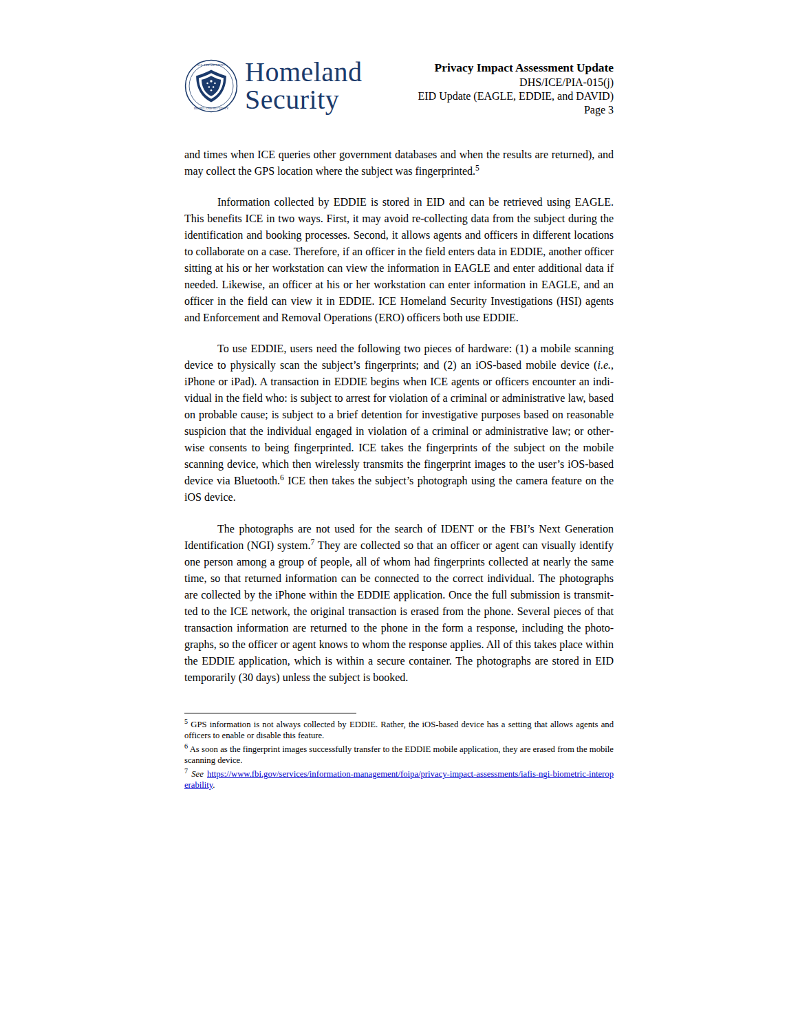U.S. DEPARTMENT HOMELAND SECURITY
Homeland Security
Privacy Impact Assessment Update
DHS/ICE/PIA-015(j)
EID Update (EAGLE, EDDIE, and DAVID)
Page 3
and times when ICE queries other government databases and when the results are returned), and may collect the GPS location where the subject was fingerprinted.5
Information collected by EDDIE is stored in EID and can be retrieved using EAGLE. This benefits ICE in two ways. First, it may avoid re-collecting data from the subject during the identification and booking processes. Second, it allows agents and officers in different locations to collaborate on a case. Therefore, if an officer in the field enters data in EDDIE, another officer sitting at his or her workstation can view the information in EAGLE and enter additional data if needed. Likewise, an officer at his or her workstation can enter information in EAGLE, and an officer in the field can view it in EDDIE. ICE Homeland Security Investigations (HSI) agents and Enforcement and Removal Operations (ERO) officers both use EDDIE.
To use EDDIE, users need the following two pieces of hardware: (1) a mobile scanning device to physically scan the subject’s fingerprints; and (2) an iOS-based mobile device (i.e., iPhone or iPad). A transaction in EDDIE begins when ICE agents or officers encounter an individual in the field who: is subject to arrest for violation of a criminal or administrative law, based on probable cause; is subject to a brief detention for investigative purposes based on reasonable suspicion that the individual engaged in violation of a criminal or administrative law; or otherwise consents to being fingerprinted. ICE takes the fingerprints of the subject on the mobile scanning device, which then wirelessly transmits the fingerprint images to the user’s iOS-based device via Bluetooth.6 ICE then takes the subject’s photograph using the camera feature on the iOS device.
The photographs are not used for the search of IDENT or the FBI’s Next Generation Identification (NGI) system.7 They are collected so that an officer or agent can visually identify one person among a group of people, all of whom had fingerprints collected at nearly the same time, so that returned information can be connected to the correct individual. The photographs are collected by the iPhone within the EDDIE application. Once the full submission is transmitted to the ICE network, the original transaction is erased from the phone. Several pieces of that transaction information are returned to the phone in the form a response, including the photographs, so the officer or agent knows to whom the response applies. All of this takes place within the EDDIE application, which is within a secure container. The photographs are stored in EID temporarily (30 days) unless the subject is booked.
5 GPS information is not always collected by EDDIE. Rather, the iOS-based device has a setting that allows agents and officers to enable or disable this feature.
6 As soon as the fingerprint images successfully transfer to the EDDIE mobile application, they are erased from the mobile scanning device.
7 See https://www.fbi.gov/services/information-management/foipa/privacy-impact-assessments/iafis-ngi-biometric-interoperability.